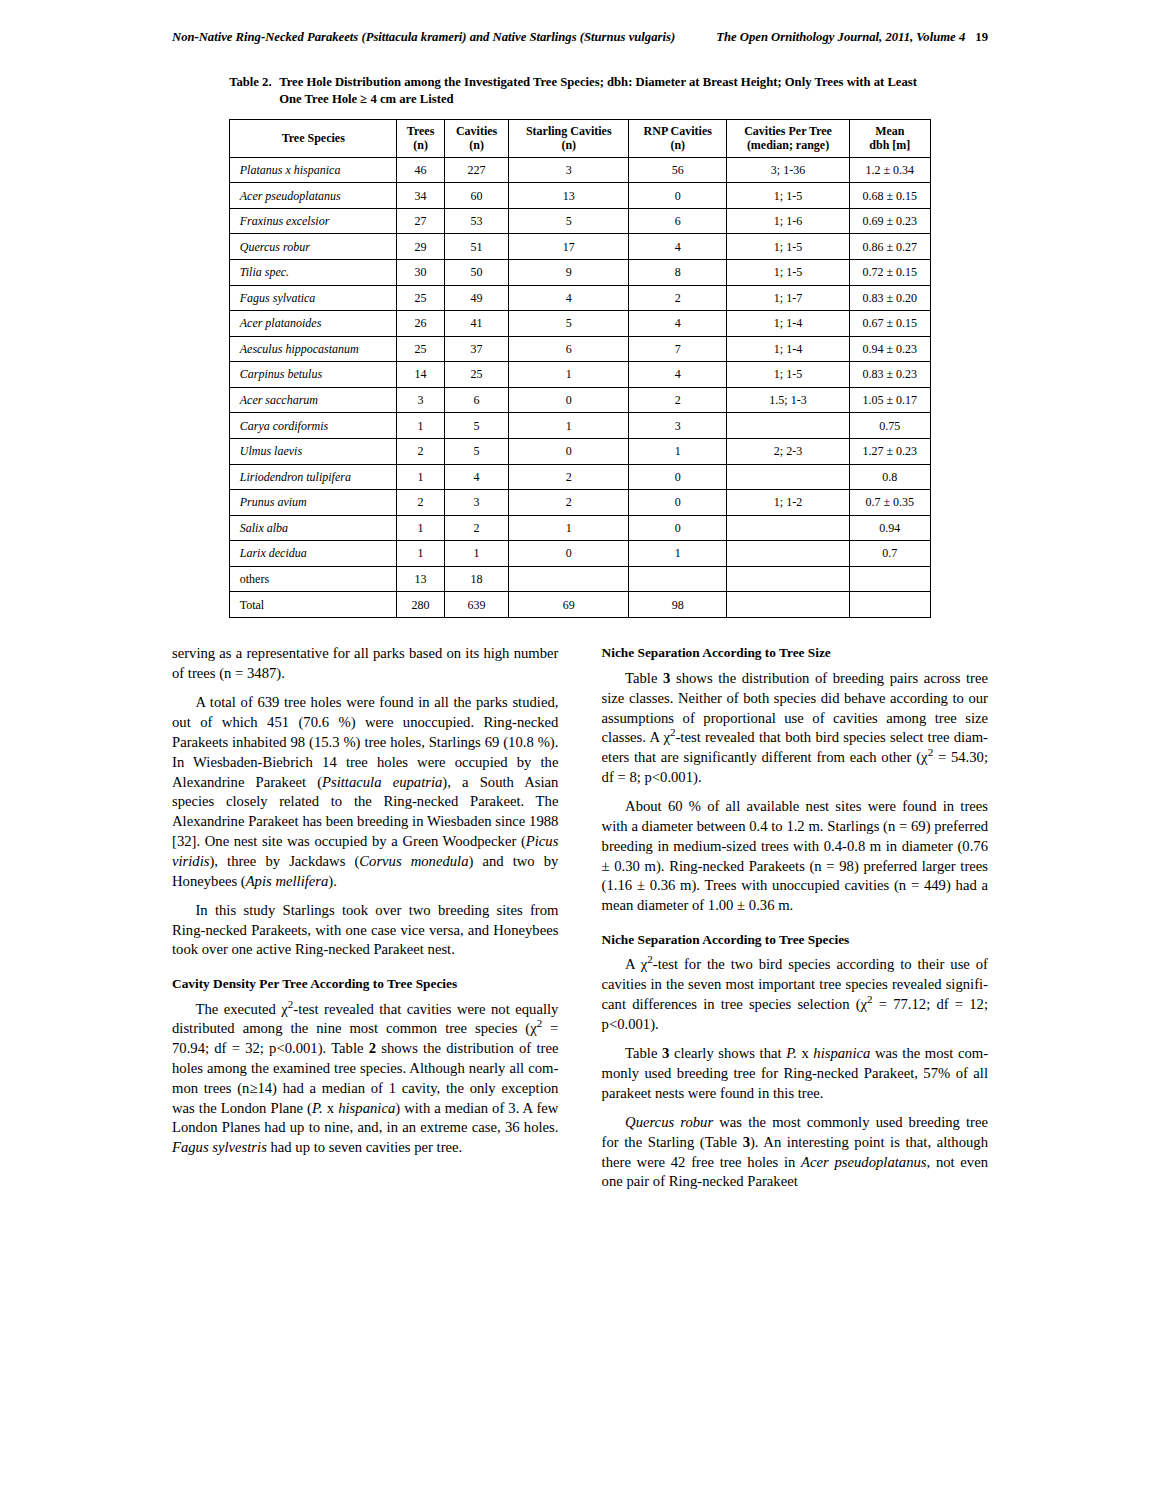Non-Native Ring-Necked Parakeets (Psittacula krameri) and Native Starlings (Sturnus vulgaris)
The Open Ornithology Journal, 2011, Volume 419
Table 2. Tree Hole Distribution among the Investigated Tree Species; dbh: Diameter at Breast Height; Only Trees with at Least One Tree Hole ≥ 4 cm are Listed
| Tree Species | Trees (n) | Cavities (n) | Starling Cavities (n) | RNP Cavities (n) | Cavities Per Tree (median; range) | Mean dbh [m] |
| --- | --- | --- | --- | --- | --- | --- |
| Platanus x hispanica | 46 | 227 | 3 | 56 | 3; 1-36 | 1.2 ± 0.34 |
| Acer pseudoplatanus | 34 | 60 | 13 | 0 | 1; 1-5 | 0.68 ± 0.15 |
| Fraxinus excelsior | 27 | 53 | 5 | 6 | 1; 1-6 | 0.69 ± 0.23 |
| Quercus robur | 29 | 51 | 17 | 4 | 1; 1-5 | 0.86 ± 0.27 |
| Tilia spec. | 30 | 50 | 9 | 8 | 1; 1-5 | 0.72 ± 0.15 |
| Fagus sylvatica | 25 | 49 | 4 | 2 | 1; 1-7 | 0.83 ± 0.20 |
| Acer platanoides | 26 | 41 | 5 | 4 | 1; 1-4 | 0.67 ± 0.15 |
| Aesculus hippocastanum | 25 | 37 | 6 | 7 | 1; 1-4 | 0.94 ± 0.23 |
| Carpinus betulus | 14 | 25 | 1 | 4 | 1; 1-5 | 0.83 ± 0.23 |
| Acer saccharum | 3 | 6 | 0 | 2 | 1.5; 1-3 | 1.05 ± 0.17 |
| Carya cordiformis | 1 | 5 | 1 | 3 | | 0.75 |
| Ulmus laevis | 2 | 5 | 0 | 1 | 2; 2-3 | 1.27 ± 0.23 |
| Liriodendron tulipifera | 1 | 4 | 2 | 0 | | 0.8 |
| Prunus avium | 2 | 3 | 2 | 0 | 1; 1-2 | 0.7 ± 0.35 |
| Salix alba | 1 | 2 | 1 | 0 | | 0.94 |
| Larix decidua | 1 | 1 | 0 | 1 | | 0.7 |
| others | 13 | 18 | | | | |
| Total | 280 | 639 | 69 | 98 | | |
serving as a representative for all parks based on its high number of trees (n = 3487).
A total of 639 tree holes were found in all the parks studied, out of which 451 (70.6 %) were unoccupied. Ring-necked Parakeets inhabited 98 (15.3 %) tree holes, Starlings 69 (10.8 %). In Wiesbaden-Biebrich 14 tree holes were occupied by the Alexandrine Parakeet (Psittacula eupatria), a South Asian species closely related to the Ring-necked Parakeet. The Alexandrine Parakeet has been breeding in Wiesbaden since 1988 [32]. One nest site was occupied by a Green Woodpecker (Picus viridis), three by Jackdaws (Corvus monedula) and two by Honeybees (Apis mellifera).
In this study Starlings took over two breeding sites from Ring-necked Parakeets, with one case vice versa, and Honeybees took over one active Ring-necked Parakeet nest.
Cavity Density Per Tree According to Tree Species
The executed χ2-test revealed that cavities were not equally distributed among the nine most common tree species (χ2 = 70.94; df = 32; p<0.001). Table 2 shows the distribution of tree holes among the examined tree species. Although nearly all common trees (n≥14) had a median of 1 cavity, the only exception was the London Plane (P. x hispanica) with a median of 3. A few London Planes had up to nine, and, in an extreme case, 36 holes. Fagus sylvestris had up to seven cavities per tree.
Niche Separation According to Tree Size
Table 3 shows the distribution of breeding pairs across tree size classes. Neither of both species did behave according to our assumptions of proportional use of cavities among tree size classes. A χ2-test revealed that both bird species select tree diameters that are significantly different from each other (χ2 = 54.30; df = 8; p<0.001).
About 60 % of all available nest sites were found in trees with a diameter between 0.4 to 1.2 m. Starlings (n = 69) preferred breeding in medium-sized trees with 0.4-0.8 m in diameter (0.76 ± 0.30 m). Ring-necked Parakeets (n = 98) preferred larger trees (1.16 ± 0.36 m). Trees with unoccupied cavities (n = 449) had a mean diameter of 1.00 ± 0.36 m.
Niche Separation According to Tree Species
A χ2-test for the two bird species according to their use of cavities in the seven most important tree species revealed significant differences in tree species selection (χ2 = 77.12; df = 12; p<0.001).
Table 3 clearly shows that P. x hispanica was the most commonly used breeding tree for Ring-necked Parakeet, 57% of all parakeet nests were found in this tree.
Quercus robur was the most commonly used breeding tree for the Starling (Table 3). An interesting point is that, although there were 42 free tree holes in Acer pseudoplatanus, not even one pair of Ring-necked Parakeet